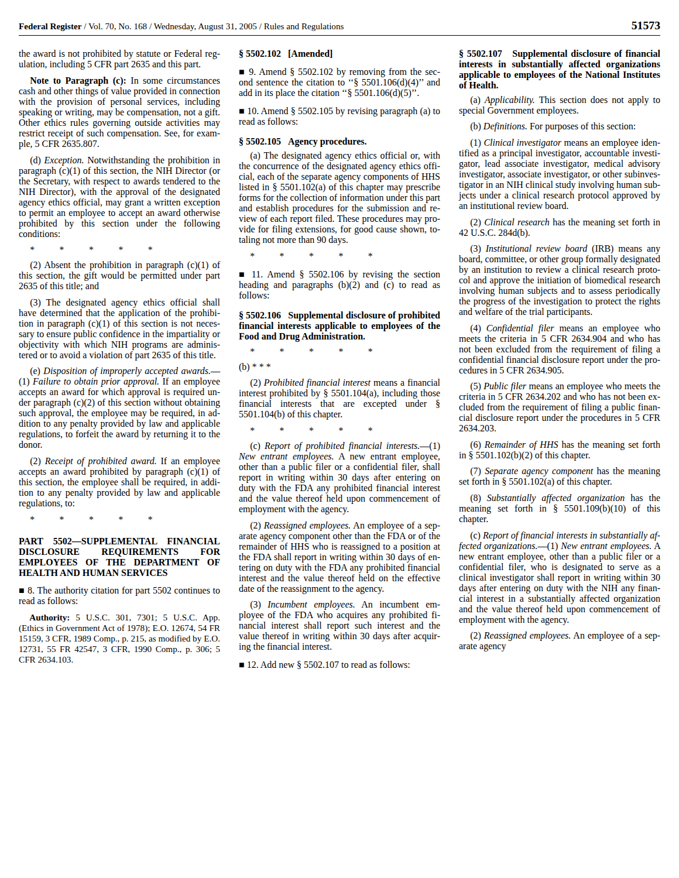Federal Register / Vol. 70, No. 168 / Wednesday, August 31, 2005 / Rules and Regulations
51573
the award is not prohibited by statute or Federal regulation, including 5 CFR part 2635 and this part.
Note to Paragraph (c): In some circumstances cash and other things of value provided in connection with the provision of personal services, including speaking or writing, may be compensation, not a gift. Other ethics rules governing outside activities may restrict receipt of such compensation. See, for example, 5 CFR 2635.807.
(d) Exception. Notwithstanding the prohibition in paragraph (c)(1) of this section, the NIH Director (or the Secretary, with respect to awards tendered to the NIH Director), with the approval of the designated agency ethics official, may grant a written exception to permit an employee to accept an award otherwise prohibited by this section under the following conditions:
* * * * *
(2) Absent the prohibition in paragraph (c)(1) of this section, the gift would be permitted under part 2635 of this title; and
(3) The designated agency ethics official shall have determined that the application of the prohibition in paragraph (c)(1) of this section is not necessary to ensure public confidence in the impartiality or objectivity with which NIH programs are administered or to avoid a violation of part 2635 of this title.
(e) Disposition of improperly accepted awards.—(1) Failure to obtain prior approval. If an employee accepts an award for which approval is required under paragraph (c)(2) of this section without obtaining such approval, the employee may be required, in addition to any penalty provided by law and applicable regulations, to forfeit the award by returning it to the donor.
(2) Receipt of prohibited award. If an employee accepts an award prohibited by paragraph (c)(1) of this section, the employee shall be required, in addition to any penalty provided by law and applicable regulations, to:
* * * * *
PART 5502—SUPPLEMENTAL FINANCIAL DISCLOSURE REQUIREMENTS FOR EMPLOYEES OF THE DEPARTMENT OF HEALTH AND HUMAN SERVICES
8. The authority citation for part 5502 continues to read as follows:
Authority: 5 U.S.C. 301, 7301; 5 U.S.C. App. (Ethics in Government Act of 1978); E.O. 12674, 54 FR 15159, 3 CFR, 1989 Comp., p. 215, as modified by E.O. 12731, 55 FR 42547, 3 CFR, 1990 Comp., p. 306; 5 CFR 2634.103.
§ 5502.102 [Amended]
9. Amend § 5502.102 by removing from the second sentence the citation to ‘‘§ 5501.106(d)(4)’’ and add in its place the citation ‘‘§ 5501.106(d)(5)’’.
10. Amend § 5502.105 by revising paragraph (a) to read as follows:
§ 5502.105 Agency procedures.
(a) The designated agency ethics official or, with the concurrence of the designated agency ethics official, each of the separate agency components of HHS listed in § 5501.102(a) of this chapter may prescribe forms for the collection of information under this part and establish procedures for the submission and review of each report filed. These procedures may provide for filing extensions, for good cause shown, totaling not more than 90 days.
* * * * *
11. Amend § 5502.106 by revising the section heading and paragraphs (b)(2) and (c) to read as follows:
§ 5502.106 Supplemental disclosure of prohibited financial interests applicable to employees of the Food and Drug Administration.
* * * * *
(b) * * *
(2) Prohibited financial interest means a financial interest prohibited by § 5501.104(a), including those financial interests that are excepted under § 5501.104(b) of this chapter.
* * * * *
(c) Report of prohibited financial interests.—(1) New entrant employees. A new entrant employee, other than a public filer or a confidential filer, shall report in writing within 30 days after entering on duty with the FDA any prohibited financial interest and the value thereof held upon commencement of employment with the agency.
(2) Reassigned employees. An employee of a separate agency component other than the FDA or of the remainder of HHS who is reassigned to a position at the FDA shall report in writing within 30 days of entering on duty with the FDA any prohibited financial interest and the value thereof held on the effective date of the reassignment to the agency.
(3) Incumbent employees. An incumbent employee of the FDA who acquires any prohibited financial interest shall report such interest and the value thereof in writing within 30 days after acquiring the financial interest.
12. Add new § 5502.107 to read as follows:
§ 5502.107 Supplemental disclosure of financial interests in substantially affected organizations applicable to employees of the National Institutes of Health.
(a) Applicability. This section does not apply to special Government employees.
(b) Definitions. For purposes of this section:
(1) Clinical investigator means an employee identified as a principal investigator, accountable investigator, lead associate investigator, medical advisory investigator, associate investigator, or other subinvestigator in an NIH clinical study involving human subjects under a clinical research protocol approved by an institutional review board.
(2) Clinical research has the meaning set forth in 42 U.S.C. 284d(b).
(3) Institutional review board (IRB) means any board, committee, or other group formally designated by an institution to review a clinical research protocol and approve the initiation of biomedical research involving human subjects and to assess periodically the progress of the investigation to protect the rights and welfare of the trial participants.
(4) Confidential filer means an employee who meets the criteria in 5 CFR 2634.904 and who has not been excluded from the requirement of filing a confidential financial disclosure report under the procedures in 5 CFR 2634.905.
(5) Public filer means an employee who meets the criteria in 5 CFR 2634.202 and who has not been excluded from the requirement of filing a public financial disclosure report under the procedures in 5 CFR 2634.203.
(6) Remainder of HHS has the meaning set forth in § 5501.102(b)(2) of this chapter.
(7) Separate agency component has the meaning set forth in § 5501.102(a) of this chapter.
(8) Substantially affected organization has the meaning set forth in § 5501.109(b)(10) of this chapter.
(c) Report of financial interests in substantially affected organizations.—(1) New entrant employees. A new entrant employee, other than a public filer or a confidential filer, who is designated to serve as a clinical investigator shall report in writing within 30 days after entering on duty with the NIH any financial interest in a substantially affected organization and the value thereof held upon commencement of employment with the agency.
(2) Reassigned employees. An employee of a separate agency